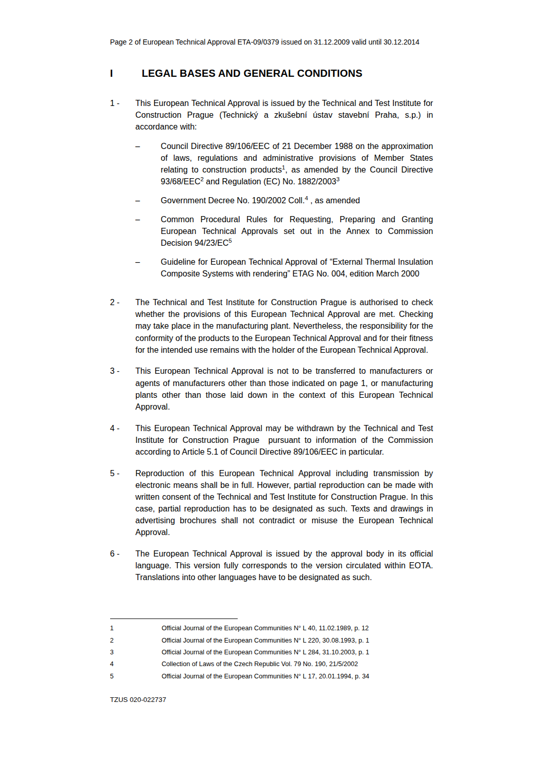Page 2 of European Technical Approval ETA-09/0379 issued on 31.12.2009 valid until 30.12.2014
ILEGAL BASES AND GENERAL CONDITIONS
1 -
This European Technical Approval is issued by the Technical and Test Institute for Construction Prague (Technický a zkušební ústav stavební Praha, s.p.) in accordance with:
– Council Directive 89/106/EEC of 21 December 1988 on the approximation of laws, regulations and administrative provisions of Member States relating to construction products1, as amended by the Council Directive 93/68/EEC2 and Regulation (EC) No. 1882/20033
– Government Decree No. 190/2002 Coll.4 , as amended
– Common Procedural Rules for Requesting, Preparing and Granting European Technical Approvals set out in the Annex to Commission Decision 94/23/EC5
– Guideline for European Technical Approval of “External Thermal Insulation Composite Systems with rendering” ETAG No. 004, edition March 2000
2 -
The Technical and Test Institute for Construction Prague is authorised to check whether the provisions of this European Technical Approval are met. Checking may take place in the manufacturing plant. Nevertheless, the responsibility for the conformity of the products to the European Technical Approval and for their fitness for the intended use remains with the holder of the European Technical Approval.
3 -
This European Technical Approval is not to be transferred to manufacturers or agents of manufacturers other than those indicated on page 1, or manufacturing plants other than those laid down in the context of this European Technical Approval.
4 -
This European Technical Approval may be withdrawn by the Technical and Test Institute for Construction Prague pursuant to information of the Commission according to Article 5.1 of Council Directive 89/106/EEC in particular.
5 -
Reproduction of this European Technical Approval including transmission by electronic means shall be in full. However, partial reproduction can be made with written consent of the Technical and Test Institute for Construction Prague. In this case, partial reproduction has to be designated as such. Texts and drawings in advertising brochures shall not contradict or misuse the European Technical Approval.
6 -
The European Technical Approval is issued by the approval body in its official language. This version fully corresponds to the version circulated within EOTA. Translations into other languages have to be designated as such.
1 Official Journal of the European Communities N° L 40, 11.02.1989, p. 12
2 Official Journal of the European Communities N° L 220, 30.08.1993, p. 1
3 Official Journal of the European Communities N° L 284, 31.10.2003, p. 1
4 Collection of Laws of the Czech Republic Vol. 79 No. 190, 21/5/2002
5 Official Journal of the European Communities N° L 17, 20.01.1994, p. 34
TZUS 020-022737